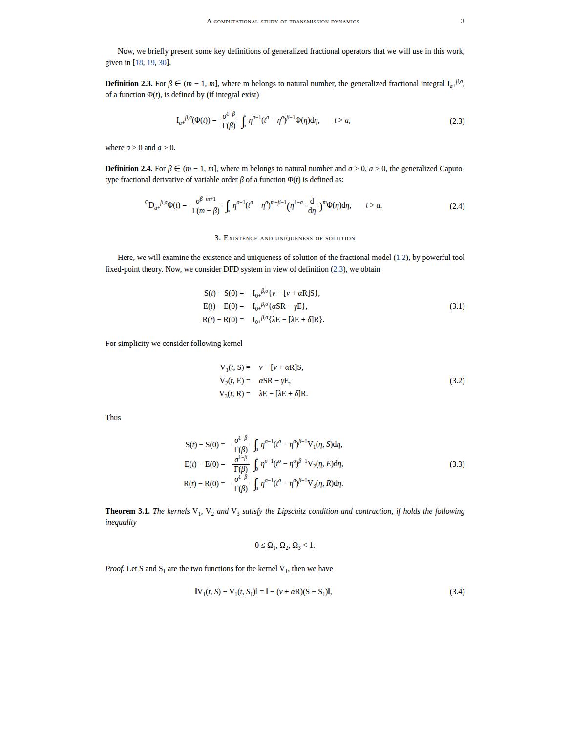A computational study of transmission dynamics 3
Now, we briefly present some key definitions of generalized fractional operators that we will use in this work, given in [18, 19, 30].
Definition 2.3. For β ∈ (m − 1, m], where m belongs to natural number, the generalized fractional integral Ia+β,σ, of a function Φ(t), is defined by (if integral exist)
Ia+β,σ(Φ(t)) = σ1−β Γ(β) ∫ta ησ−1(tσ − ησ)β−1Φ(η)dη, t > a,
(2.3)
where σ > 0 and a ≥ 0.
Definition 2.4. For β ∈ (m − 1, m], where m belongs to natural number and σ > 0, a ≥ 0, the generalized Caputo-type fractional derivative of variable order β of a function Φ(t) is defined as:
CDa+β,σΦ(t) = σβ−m+1 Γ(m − β) ∫ta ησ−1(tσ − ησ)m−β−1(η1−σ ddη)mΦ(η)dη, t > a.
(2.4)
3. Existence and uniqueness of solution
Here, we will examine the existence and uniqueness of solution of the fractional model (1.2), by powerful tool fixed-point theory. Now, we consider DFD system in view of definition (2.3), we obtain
| S( t ) − S(0) = | | I 0+ β,σ { ν − [ ν + α R]S}, |
| E( t ) − E(0) = | | I 0+ β,σ { α SR − γ E}, |
| R( t ) − R(0) = | | I 0+ β,σ { λ E − [ λ E + δ ]R}. |
(3.1)
For simplicity we consider following kernel
| V 1 ( t , S) = | | ν − [ ν + α R]S, |
| V 2 ( t , E) = | | α SR − γ E, |
| V 3 ( t , R) = | | λ E − [ λ E + δ ]R. |
(3.2)
Thus
| S( t ) − S(0) = | σ 1− β Γ( β ) ∫ t 0 η σ −1 ( t σ − η σ ) β −1 V 1 ( η , S )d η , |
| E( t ) − E(0) = | σ 1− β Γ( β ) ∫ t 0 η σ −1 ( t σ − η σ ) β −1 V 2 ( η , E )d η , |
| R( t ) − R(0) = | σ 1− β Γ( β ) ∫ t 0 η σ −1 ( t σ − η σ ) β −1 V 3 ( η , R )d η . |
(3.3)
Theorem 3.1. The kernels V1, V2 and V3 satisfy the Lipschitz condition and contraction, if holds the following inequality
0 ≤ Ω1, Ω2, Ω3 < 1.
Proof. Let S and S1 are the two functions for the kernel V1, then we have
‖V1(t, S) − V1(t, S1)‖ = ‖ − (ν + α R)(S − S1)‖,
(3.4)